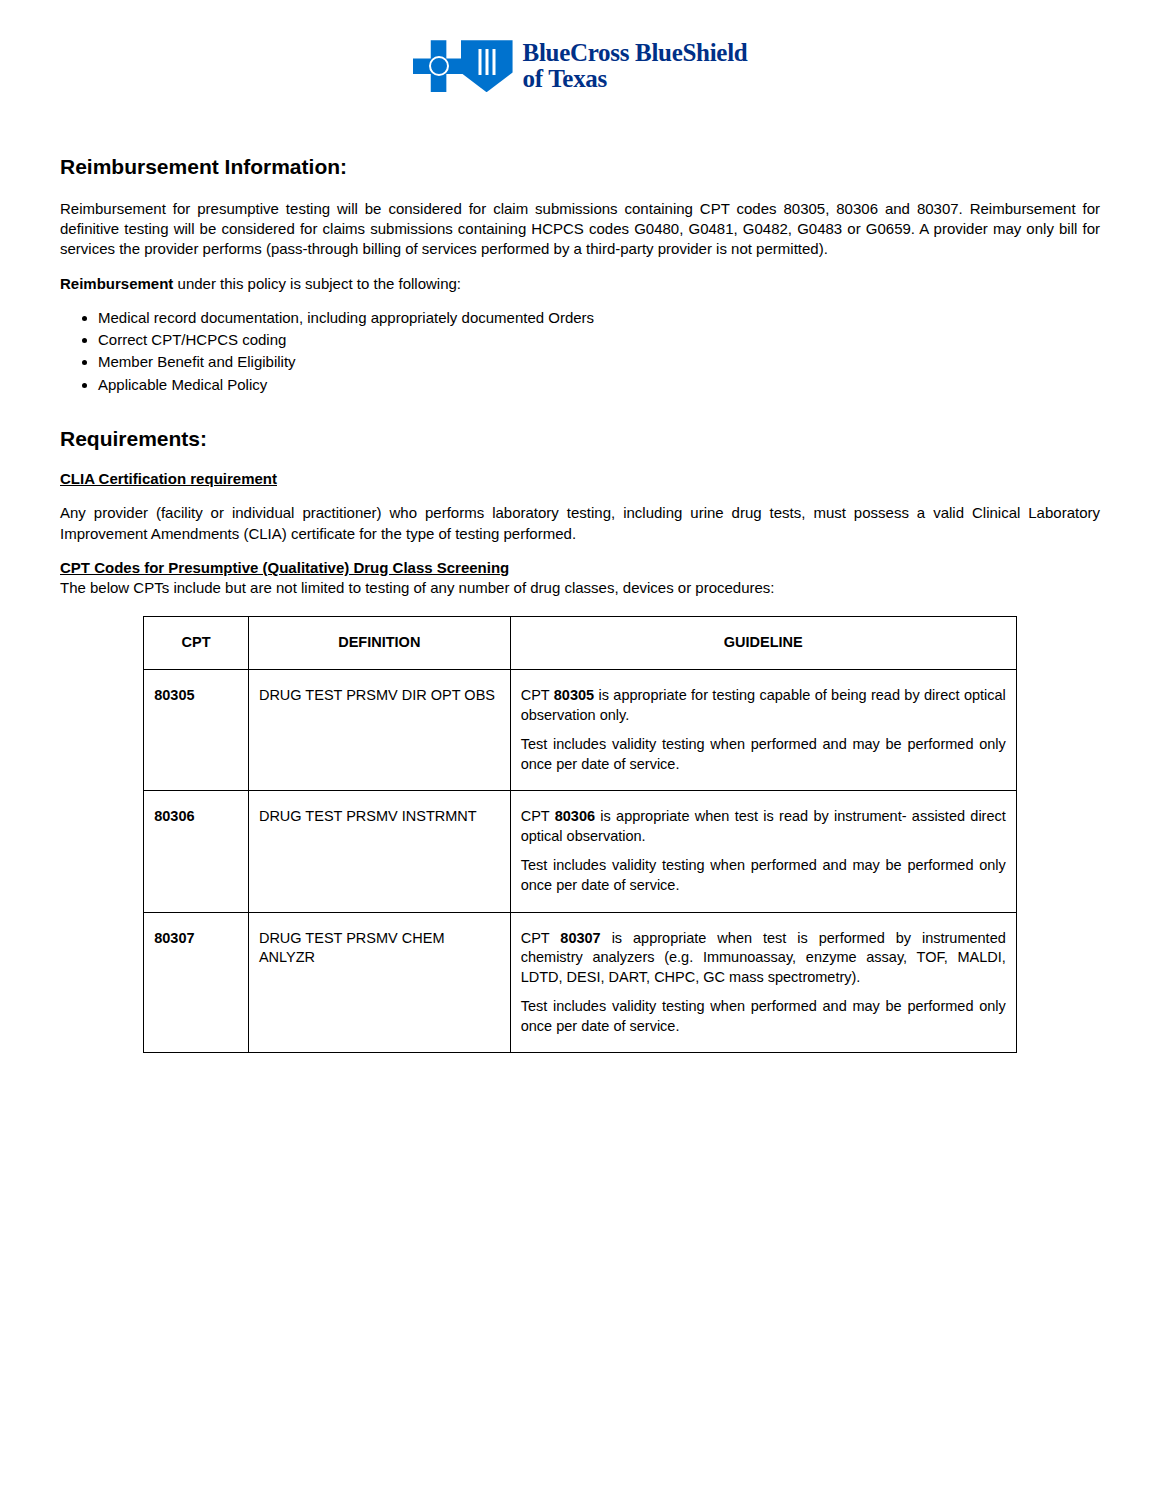BlueCross BlueShield
of Texas
Reimbursement Information:
Reimbursement for presumptive testing will be considered for claim submissions containing CPT codes 80305, 80306 and 80307. Reimbursement for definitive testing will be considered for claims submissions containing HCPCS codes G0480, G0481, G0482, G0483 or G0659. A provider may only bill for services the provider performs (pass-through billing of services performed by a third-party provider is not permitted).
Reimbursement under this policy is subject to the following:
Medical record documentation, including appropriately documented Orders
Correct CPT/HCPCS coding
Member Benefit and Eligibility
Applicable Medical Policy
Requirements:
CLIA Certification requirement
Any provider (facility or individual practitioner) who performs laboratory testing, including urine drug tests, must possess a valid Clinical Laboratory Improvement Amendments (CLIA) certificate for the type of testing performed.
CPT Codes for Presumptive (Qualitative) Drug Class Screening
The below CPTs include but are not limited to testing of any number of drug classes, devices or procedures:
| CPT | DEFINITION | GUIDELINE |
| --- | --- | --- |
| 80305 | DRUG TEST PRSMV DIR OPT OBS | CPT 80305 is appropriate for testing capable of being read by direct optical observation only. Test includes validity testing when performed and may be performed only once per date of service. |
| 80306 | DRUG TEST PRSMV INSTRMNT | CPT 80306 is appropriate when test is read by instrument- assisted direct optical observation. Test includes validity testing when performed and may be performed only once per date of service. |
| 80307 | DRUG TEST PRSMV CHEM ANLYZR | CPT 80307 is appropriate when test is performed by instrumented chemistry analyzers (e.g. Immunoassay, enzyme assay, TOF, MALDI, LDTD, DESI, DART, CHPC, GC mass spectrometry). Test includes validity testing when performed and may be performed only once per date of service. |